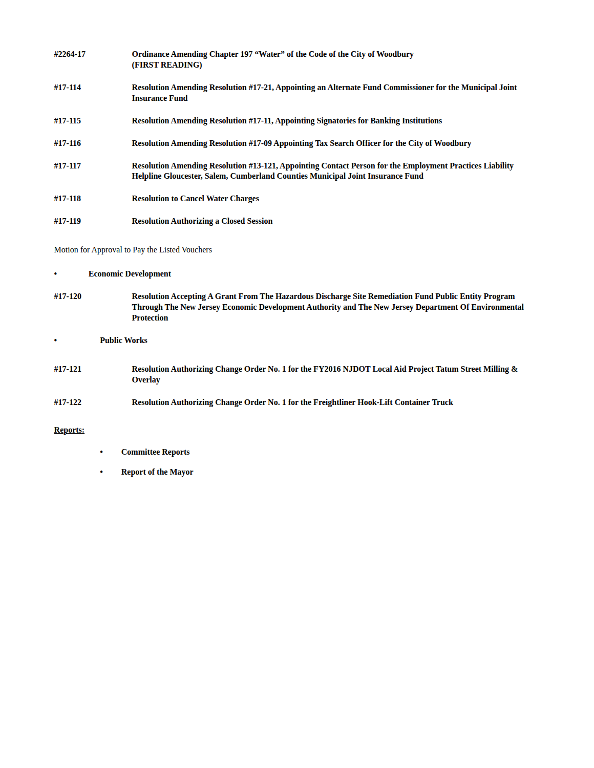#2264-17
Ordinance Amending Chapter 197 “Water” of the Code of the City of Woodbury
(FIRST READING)
#17-114
Resolution Amending Resolution #17-21, Appointing an Alternate Fund Commissioner for the Municipal Joint Insurance Fund
#17-115
Resolution Amending Resolution #17-11, Appointing Signatories for Banking Institutions
#17-116
Resolution Amending Resolution #17-09 Appointing Tax Search Officer for the City of Woodbury
#17-117
Resolution Amending Resolution #13-121, Appointing Contact Person for the Employment Practices Liability Helpline Gloucester, Salem, Cumberland Counties Municipal Joint Insurance Fund
#17-118
Resolution to Cancel Water Charges
#17-119
Resolution Authorizing a Closed Session
Motion for Approval to Pay the Listed Vouchers
•
Economic Development
#17-120
Resolution Accepting A Grant From The Hazardous Discharge Site Remediation Fund Public Entity Program Through The New Jersey Economic Development Authority and The New Jersey Department Of Environmental Protection
•
Public Works
#17-121
Resolution Authorizing Change Order No. 1 for the FY2016 NJDOT Local Aid Project Tatum Street Milling & Overlay
#17-122
Resolution Authorizing Change Order No. 1 for the Freightliner Hook-Lift Container Truck
Reports:
Committee Reports
Report of the Mayor